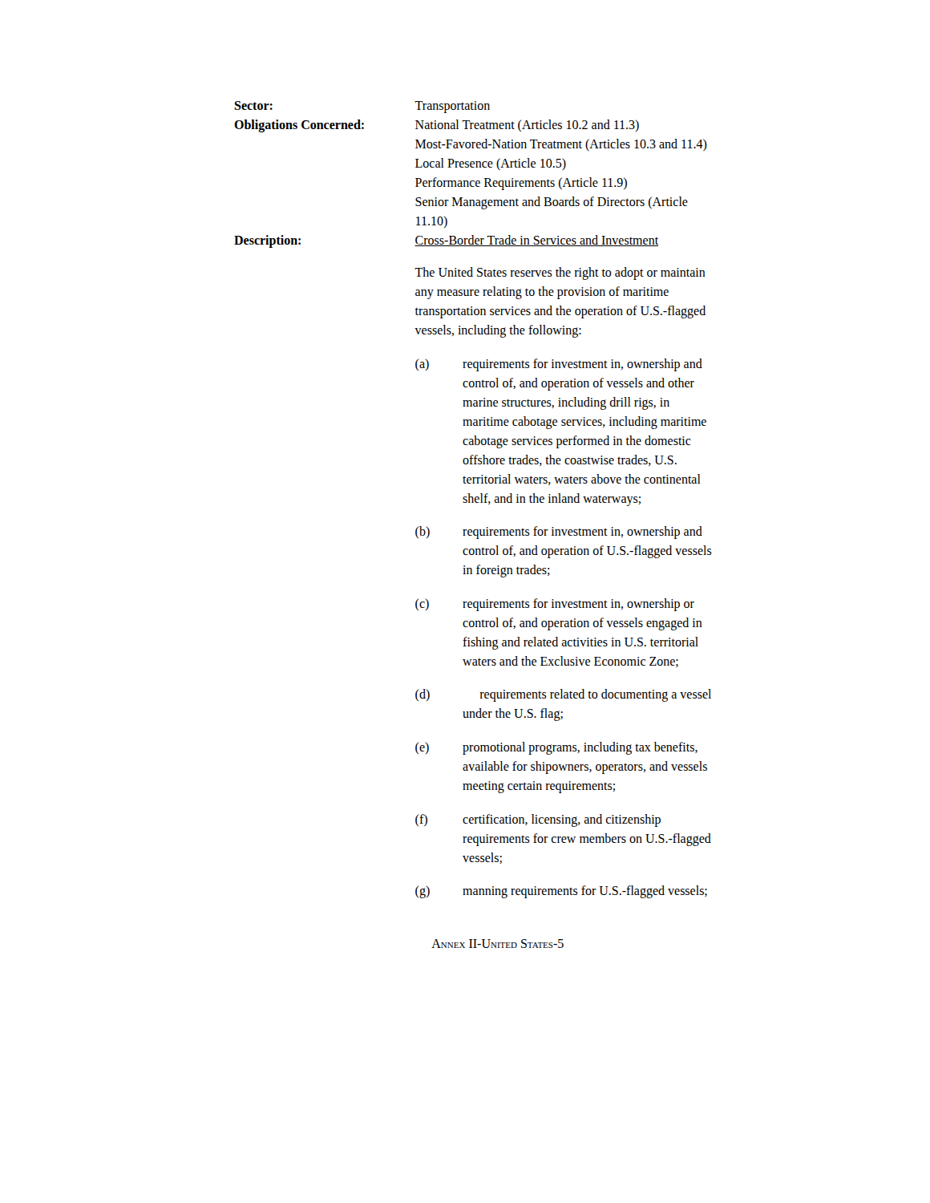| Sector: | Transportation |
| Obligations Concerned: | National Treatment (Articles 10.2 and 11.3) Most-Favored-Nation Treatment (Articles 10.3 and 11.4) Local Presence (Article 10.5) Performance Requirements (Article 11.9) Senior Management and Boards of Directors (Article 11.10) |
| Description: | Cross-Border Trade in Services and Investment The United States reserves the right to adopt or maintain any measure relating to the provision of maritime transportation services and the operation of U.S.-flagged vessels, including the following: / (a) / requirements for investment in, ownership and control of, and operation of vessels and other marine structures, including drill rigs, in maritime cabotage services, including maritime cabotage services performed in the domestic offshore trades, the coastwise trades, U.S. territorial waters, waters above the continental shelf, and in the inland waterways; / / (b) / requirements for investment in, ownership and control of, and operation of U.S.-flagged vessels in foreign trades; / / (c) / requirements for investment in, ownership or control of, and operation of vessels engaged in fishing and related activities in U.S. territorial waters and the Exclusive Economic Zone; / / (d) / requirements related to documenting a vessel under the U.S. flag; / / (e) / promotional programs, including tax benefits, available for shipowners, operators, and vessels meeting certain requirements; / / (f) / certification, licensing, and citizenship requirements for crew members on U.S.-flagged vessels; / / (g) / manning requirements for U.S.-flagged vessels; / |
Annex II-United States-5